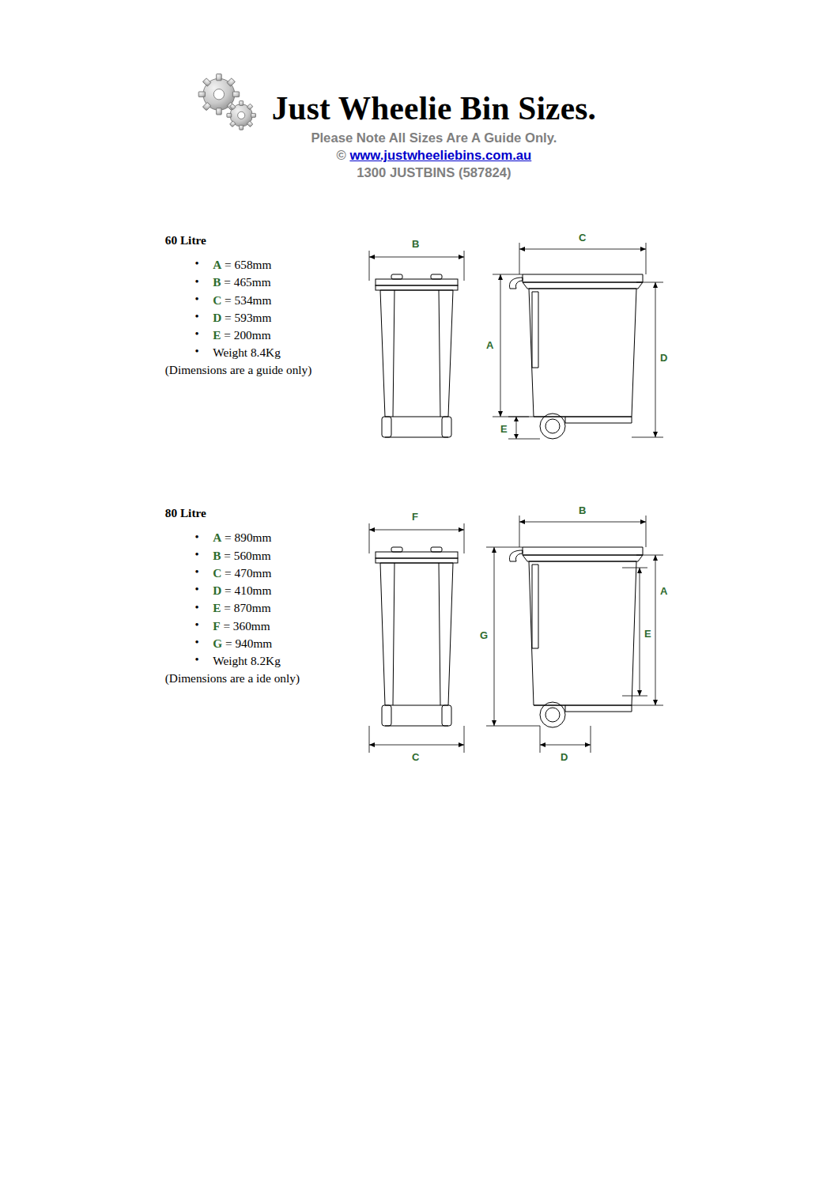Just Wheelie Bin Sizes.
Please Note All Sizes Are A Guide Only.
© www.justwheeliebins.com.au
1300 JUSTBINS (587824)
60 Litre
A = 658mm
B = 465mm
C = 534mm
D = 593mm
E = 200mm
Weight 8.4Kg
(Dimensions are a guide only)
B C A D E
80 Litre
A = 890mm
B = 560mm
C = 470mm
D = 410mm
E = 870mm
F = 360mm
G = 940mm
Weight 8.2Kg
(Dimensions are a ide only)
F C B G A E D